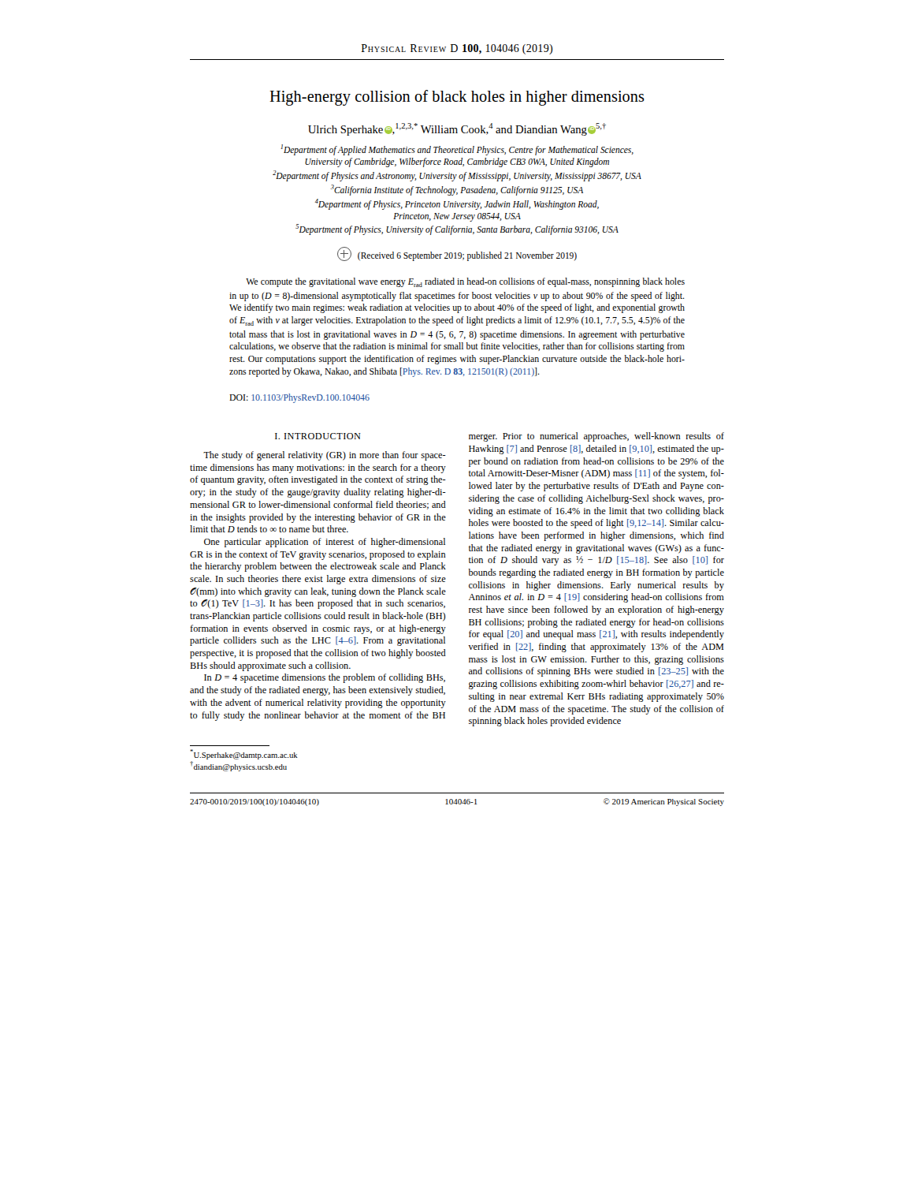Physical Review D 100, 104046 (2019)
High-energy collision of black holes in higher dimensions
Ulrich Sperhake ,1,2,3,* William Cook,4 and Diandian Wang5,†
1Department of Applied Mathematics and Theoretical Physics, Centre for Mathematical Sciences,
University of Cambridge, Wilberforce Road, Cambridge CB3 0WA, United Kingdom
2Department of Physics and Astronomy, University of Mississippi, University, Mississippi 38677, USA
3California Institute of Technology, Pasadena, California 91125, USA
4Department of Physics, Princeton University, Jadwin Hall, Washington Road,
Princeton, New Jersey 08544, USA
5Department of Physics, University of California, Santa Barbara, California 93106, USA
(Received 6 September 2019; published 21 November 2019)
We compute the gravitational wave energy Erad radiated in head-on collisions of equal-mass, nonspinning black holes in up to (D = 8)-dimensional asymptotically flat spacetimes for boost velocities v up to about 90% of the speed of light. We identify two main regimes: weak radiation at velocities up to about 40% of the speed of light, and exponential growth of Erad with v at larger velocities. Extrapolation to the speed of light predicts a limit of 12.9% (10.1, 7.7, 5.5, 4.5)% of the total mass that is lost in gravitational waves in D = 4 (5, 6, 7, 8) spacetime dimensions. In agreement with perturbative calculations, we observe that the radiation is minimal for small but finite velocities, rather than for collisions starting from rest. Our computations support the identification of regimes with super-Planckian curvature outside the black-hole horizons reported by Okawa, Nakao, and Shibata [Phys. Rev. D 83, 121501(R) (2011)].
DOI: 10.1103/PhysRevD.100.104046
I. INTRODUCTION
The study of general relativity (GR) in more than four spacetime dimensions has many motivations: in the search for a theory of quantum gravity, often investigated in the context of string theory; in the study of the gauge/gravity duality relating higher-dimensional GR to lower-dimensional conformal field theories; and in the insights provided by the interesting behavior of GR in the limit that D tends to ∞ to name but three.
One particular application of interest of higher-dimensional GR is in the context of TeV gravity scenarios, proposed to explain the hierarchy problem between the electroweak scale and Planck scale. In such theories there exist large extra dimensions of size 𝒪(mm) into which gravity can leak, tuning down the Planck scale to 𝒪(1) TeV [1–3]. It has been proposed that in such scenarios, trans-Planckian particle collisions could result in black-hole (BH) formation in events observed in cosmic rays, or at high-energy particle colliders such as the LHC [4–6]. From a gravitational perspective, it is proposed that the collision of two highly boosted BHs should approximate such a collision.
In D = 4 spacetime dimensions the problem of colliding BHs, and the study of the radiated energy, has been extensively studied, with the advent of numerical relativity providing the opportunity to fully study the nonlinear behavior at the moment of the BH merger. Prior to numerical approaches, well-known results of Hawking [7] and Penrose [8], detailed in [9,10], estimated the upper bound on radiation from head-on collisions to be 29% of the total Arnowitt-Deser-Misner (ADM) mass [11] of the system, followed later by the perturbative results of D'Eath and Payne considering the case of colliding Aichelburg-Sexl shock waves, providing an estimate of 16.4% in the limit that two colliding black holes were boosted to the speed of light [9,12–14]. Similar calculations have been performed in higher dimensions, which find that the radiated energy in gravitational waves (GWs) as a function of D should vary as ½ − 1/D [15–18]. See also [10] for bounds regarding the radiated energy in BH formation by particle collisions in higher dimensions. Early numerical results by Anninos et al. in D = 4 [19] considering head-on collisions from rest have since been followed by an exploration of high-energy BH collisions; probing the radiated energy for head-on collisions for equal [20] and unequal mass [21], with results independently verified in [22], finding that approximately 13% of the ADM mass is lost in GW emission. Further to this, grazing collisions and collisions of spinning BHs were studied in [23–25] with the grazing collisions exhibiting zoom-whirl behavior [26,27] and resulting in near extremal Kerr BHs radiating approximately 50% of the ADM mass of the spacetime. The study of the collision of spinning black holes provided evidence
*U.Sperhake@damtp.cam.ac.uk
†diandian@physics.ucsb.edu
2470-0010/2019/100(10)/104046(10) © 2019 American Physical Society
104046-1